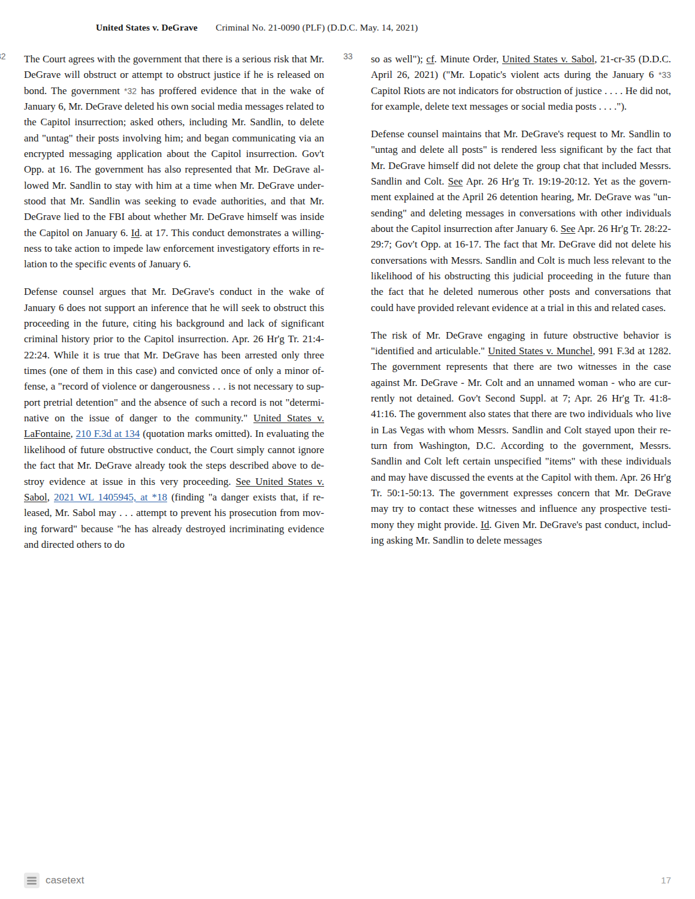United States v. DeGrave Criminal No. 21-0090 (PLF) (D.D.C. May. 14, 2021)
32 The Court agrees with the government that there is a serious risk that Mr. DeGrave will obstruct or attempt to obstruct justice if he is released on bond. The government *32 has proffered evidence that in the wake of January 6, Mr. DeGrave deleted his own social media messages related to the Capitol insurrection; asked others, including Mr. Sandlin, to delete and "untag" their posts involving him; and began communicating via an encrypted messaging application about the Capitol insurrection. Gov't Opp. at 16. The government has also represented that Mr. DeGrave allowed Mr. Sandlin to stay with him at a time when Mr. DeGrave understood that Mr. Sandlin was seeking to evade authorities, and that Mr. DeGrave lied to the FBI about whether Mr. DeGrave himself was inside the Capitol on January 6. Id. at 17. This conduct demonstrates a willingness to take action to impede law enforcement investigatory efforts in relation to the specific events of January 6.
Defense counsel argues that Mr. DeGrave's conduct in the wake of January 6 does not support an inference that he will seek to obstruct this proceeding in the future, citing his background and lack of significant criminal history prior to the Capitol insurrection. Apr. 26 Hr'g Tr. 21:4-22:24. While it is true that Mr. DeGrave has been arrested only three times (one of them in this case) and convicted once of only a minor offense, a "record of violence or dangerousness . . . is not necessary to support pretrial detention" and the absence of such a record is not "determinative on the issue of danger to the community." United States v. LaFontaine, 210 F.3d at 134 (quotation marks omitted). In evaluating the likelihood of future obstructive conduct, the Court simply cannot ignore the fact that Mr. DeGrave already took the steps described above to destroy evidence at issue in this very proceeding. See United States v. Sabol, 2021 WL 1405945, at *18 (finding "a danger exists that, if released, Mr. Sabol may . . . attempt to prevent his prosecution from moving forward" because "he has already destroyed incriminating evidence and directed others to do
33 so as well"); cf. Minute Order, United States v. Sabol, 21-cr-35 (D.D.C. April 26, 2021) ("Mr. Lopatic's violent acts during the January 6 *33 Capitol Riots are not indicators for obstruction of justice . . . . He did not, for example, delete text messages or social media posts . . . .").
Defense counsel maintains that Mr. DeGrave's request to Mr. Sandlin to "untag and delete all posts" is rendered less significant by the fact that Mr. DeGrave himself did not delete the group chat that included Messrs. Sandlin and Colt. See Apr. 26 Hr'g Tr. 19:19-20:12. Yet as the government explained at the April 26 detention hearing, Mr. DeGrave was "unsending" and deleting messages in conversations with other individuals about the Capitol insurrection after January 6. See Apr. 26 Hr'g Tr. 28:22-29:7; Gov't Opp. at 16-17. The fact that Mr. DeGrave did not delete his conversations with Messrs. Sandlin and Colt is much less relevant to the likelihood of his obstructing this judicial proceeding in the future than the fact that he deleted numerous other posts and conversations that could have provided relevant evidence at a trial in this and related cases.
The risk of Mr. DeGrave engaging in future obstructive behavior is "identified and articulable." United States v. Munchel, 991 F.3d at 1282. The government represents that there are two witnesses in the case against Mr. DeGrave - Mr. Colt and an unnamed woman - who are currently not detained. Gov't Second Suppl. at 7; Apr. 26 Hr'g Tr. 41:8-41:16. The government also states that there are two individuals who live in Las Vegas with whom Messrs. Sandlin and Colt stayed upon their return from Washington, D.C. According to the government, Messrs. Sandlin and Colt left certain unspecified "items" with these individuals and may have discussed the events at the Capitol with them. Apr. 26 Hr'g Tr. 50:1-50:13. The government expresses concern that Mr. DeGrave may try to contact these witnesses and influence any prospective testimony they might provide. Id. Given Mr. DeGrave's past conduct, including asking Mr. Sandlin to delete messages
casetext
17